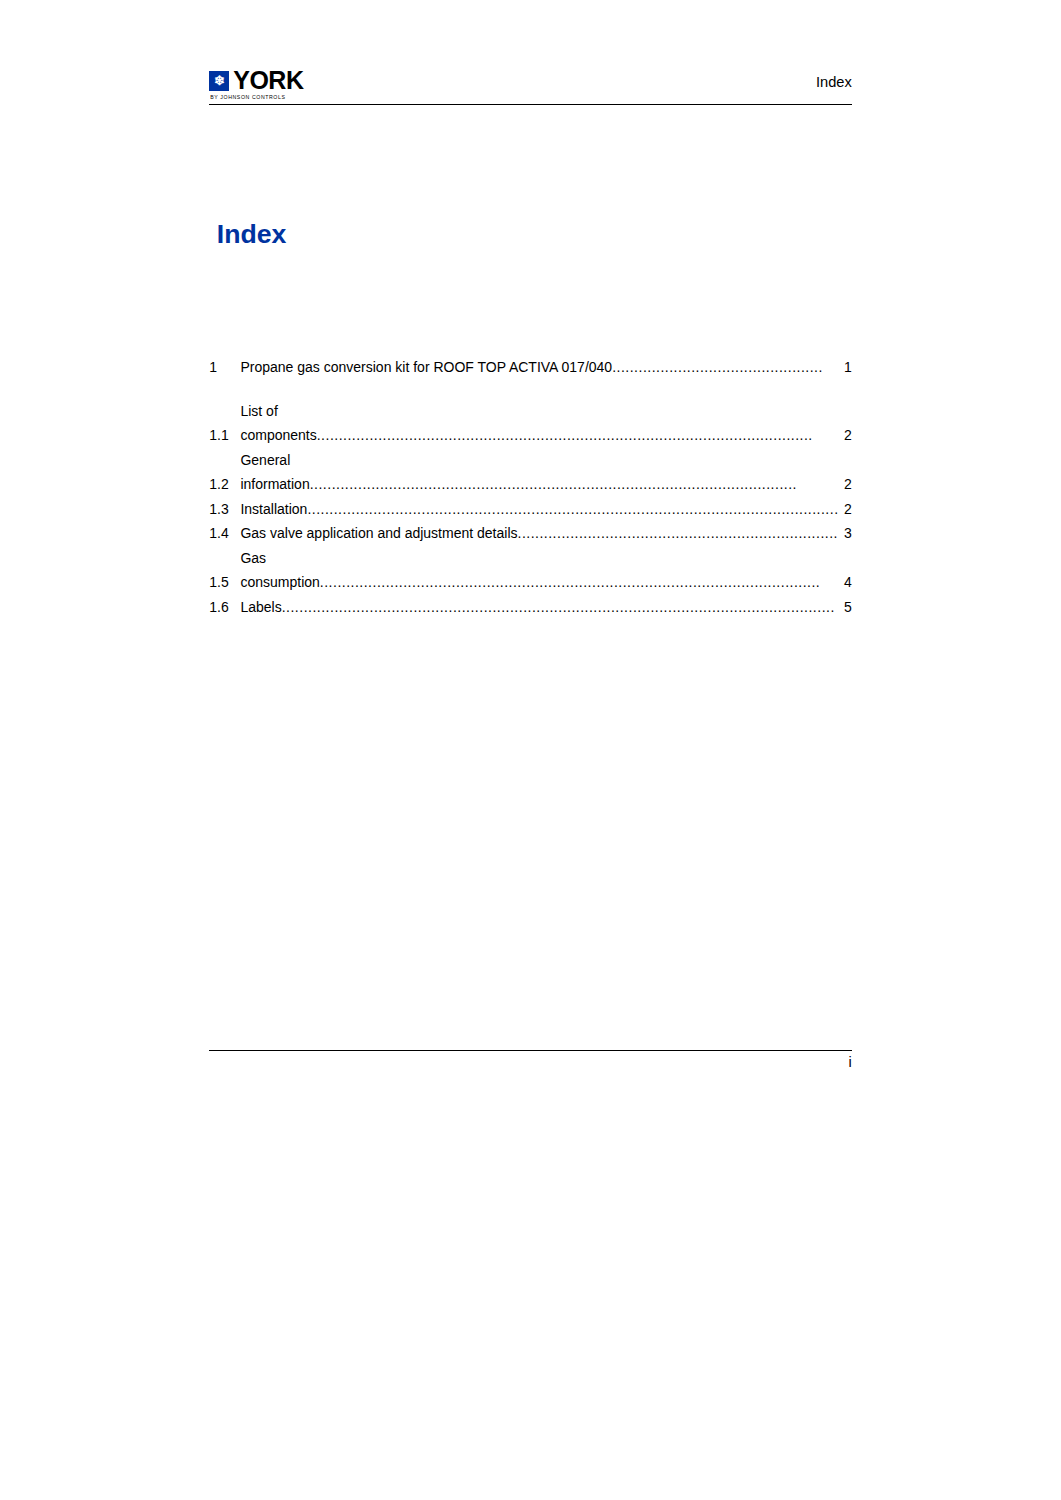❄
YORK
BY JOHNSON CONTROLS
Index
Index
| 1 | Propane gas conversion kit for ROOF TOP ACTIVA 017/040 ................................................ | 1 |
| 1.1 | List of components ................................................................................................................. | 2 |
| 1.2 | General information ............................................................................................................... | 2 |
| 1.3 | Installation ......................................................................................................................... | 2 |
| 1.4 | Gas valve application and adjustment details ......................................................................... | 3 |
| 1.5 | Gas consumption .................................................................................................................. | 4 |
| 1.6 | Labels .............................................................................................................................. | 5 |
i